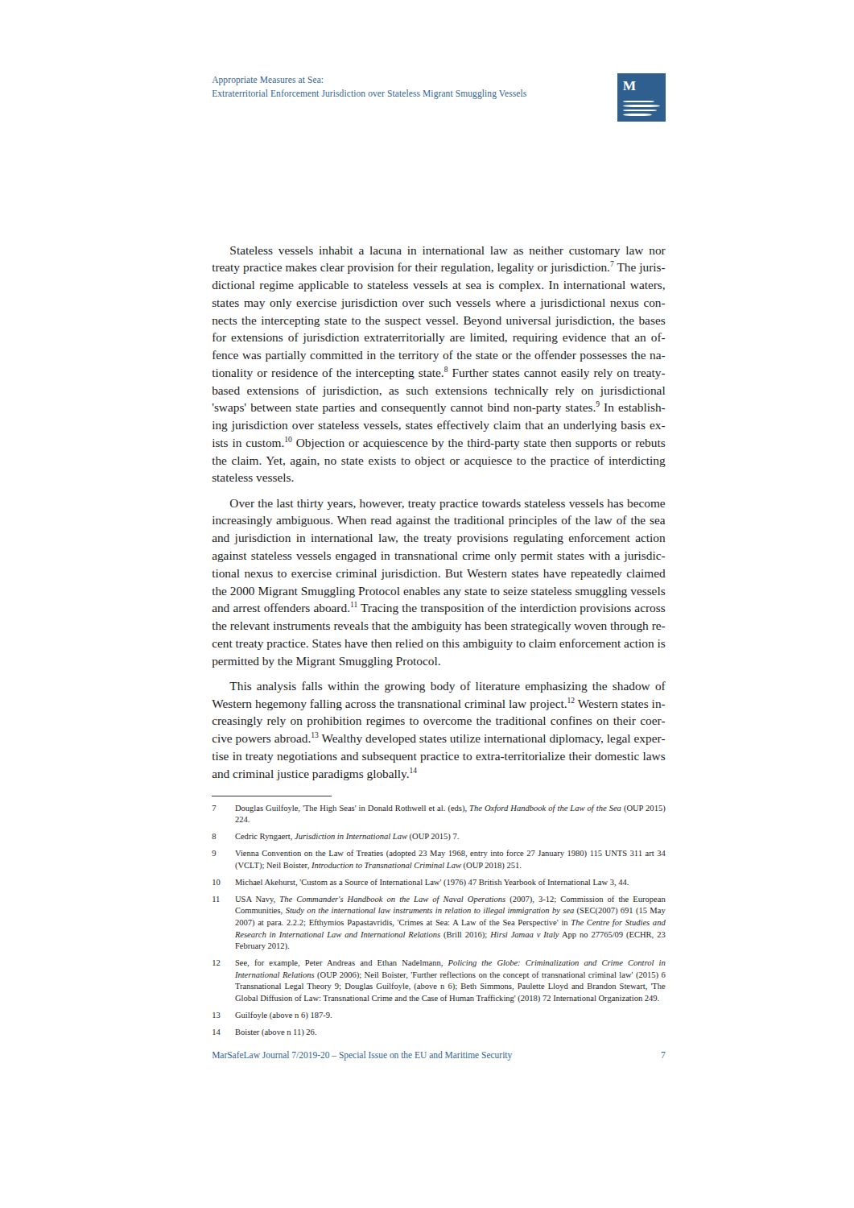Appropriate Measures at Sea:
Extraterritorial Enforcement Jurisdiction over Stateless Migrant Smuggling Vessels
M
Stateless vessels inhabit a lacuna in international law as neither customary law nor treaty practice makes clear provision for their regulation, legality or jurisdiction.7 The jurisdictional regime applicable to stateless vessels at sea is complex. In international waters, states may only exercise jurisdiction over such vessels where a jurisdictional nexus connects the intercepting state to the suspect vessel. Beyond universal jurisdiction, the bases for extensions of jurisdiction extraterritorially are limited, requiring evidence that an offence was partially committed in the territory of the state or the offender possesses the nationality or residence of the intercepting state.8 Further states cannot easily rely on treaty-based extensions of jurisdiction, as such extensions technically rely on jurisdictional 'swaps' between state parties and consequently cannot bind non-party states.9 In establishing jurisdiction over stateless vessels, states effectively claim that an underlying basis exists in custom.10 Objection or acquiescence by the third-party state then supports or rebuts the claim. Yet, again, no state exists to object or acquiesce to the practice of interdicting stateless vessels.
Over the last thirty years, however, treaty practice towards stateless vessels has become increasingly ambiguous. When read against the traditional principles of the law of the sea and jurisdiction in international law, the treaty provisions regulating enforcement action against stateless vessels engaged in transnational crime only permit states with a jurisdictional nexus to exercise criminal jurisdiction. But Western states have repeatedly claimed the 2000 Migrant Smuggling Protocol enables any state to seize stateless smuggling vessels and arrest offenders aboard.11 Tracing the transposition of the interdiction provisions across the relevant instruments reveals that the ambiguity has been strategically woven through recent treaty practice. States have then relied on this ambiguity to claim enforcement action is permitted by the Migrant Smuggling Protocol.
This analysis falls within the growing body of literature emphasizing the shadow of Western hegemony falling across the transnational criminal law project.12 Western states increasingly rely on prohibition regimes to overcome the traditional confines on their coercive powers abroad.13 Wealthy developed states utilize international diplomacy, legal expertise in treaty negotiations and subsequent practice to extra-territorialize their domestic laws and criminal justice paradigms globally.14
7
Douglas Guilfoyle, 'The High Seas' in Donald Rothwell et al. (eds), The Oxford Handbook of the Law of the Sea (OUP 2015) 224.
8
Cedric Ryngaert, Jurisdiction in International Law (OUP 2015) 7.
9
Vienna Convention on the Law of Treaties (adopted 23 May 1968, entry into force 27 January 1980) 115 UNTS 311 art 34 (VCLT); Neil Boister, Introduction to Transnational Criminal Law (OUP 2018) 251.
10
Michael Akehurst, 'Custom as a Source of International Law' (1976) 47 British Yearbook of International Law 3, 44.
11
USA Navy, The Commander's Handbook on the Law of Naval Operations (2007), 3-12; Commission of the European Communities, Study on the international law instruments in relation to illegal immigration by sea (SEC(2007) 691 (15 May 2007) at para. 2.2.2; Efthymios Papastavridis, 'Crimes at Sea: A Law of the Sea Perspective' in The Centre for Studies and Research in International Law and International Relations (Brill 2016); Hirsi Jamaa v Italy App no 27765/09 (ECHR, 23 February 2012).
12
See, for example, Peter Andreas and Ethan Nadelmann, Policing the Globe: Criminalization and Crime Control in International Relations (OUP 2006); Neil Boister, 'Further reflections on the concept of transnational criminal law' (2015) 6 Transnational Legal Theory 9; Douglas Guilfoyle, (above n 6); Beth Simmons, Paulette Lloyd and Brandon Stewart, 'The Global Diffusion of Law: Transnational Crime and the Case of Human Trafficking' (2018) 72 International Organization 249.
13
Guilfoyle (above n 6) 187-9.
14
Boister (above n 11) 26.
MarSafeLaw Journal 7/2019-20 – Special Issue on the EU and Maritime Security
7